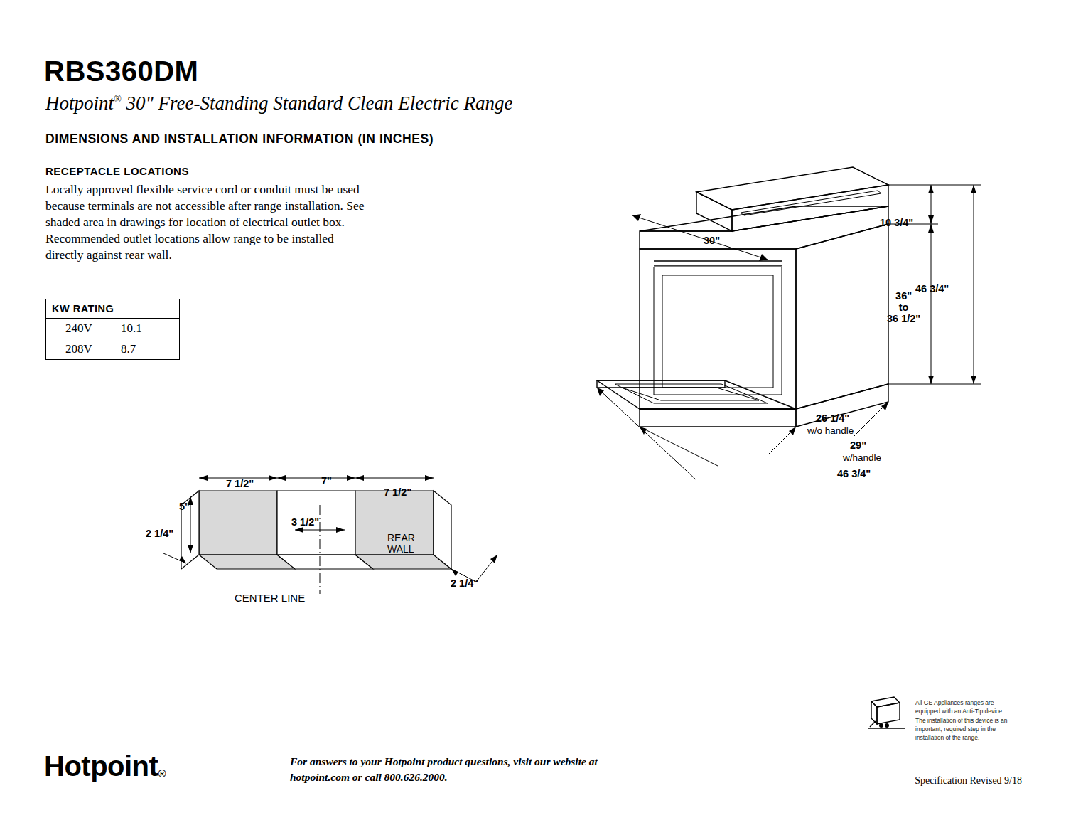RBS360DM
Hotpoint® 30" Free-Standing Standard Clean Electric Range
DIMENSIONS AND INSTALLATION INFORMATION (IN INCHES)
RECEPTACLE LOCATIONS
Locally approved flexible service cord or conduit must be used because terminals are not accessible after range installation. See shaded area in drawings for location of electrical outlet box. Recommended outlet locations allow range to be installed directly against rear wall.
| KW RATING |
| --- |
| 240V | 10.1 |
| 208V | 8.7 |
30"
10 3/4"
36"
to
36 1/2"
46 3/4"
26 1/4"
w/o handle
29"
w/handle
46 3/4"
7 1/2"
7"
7 1/2"
5"
2 1/4"
3 1/2"
REAR
WALL
2 1/4"
CENTER LINE
All GE Appliances ranges are equipped with an Anti-Tip device. The installation of this device is an important, required step in the installation of the range.
Hotpoint®
For answers to your Hotpoint product questions, visit our website at
hotpoint.com or call 800.626.2000.
Specification Revised 9/18